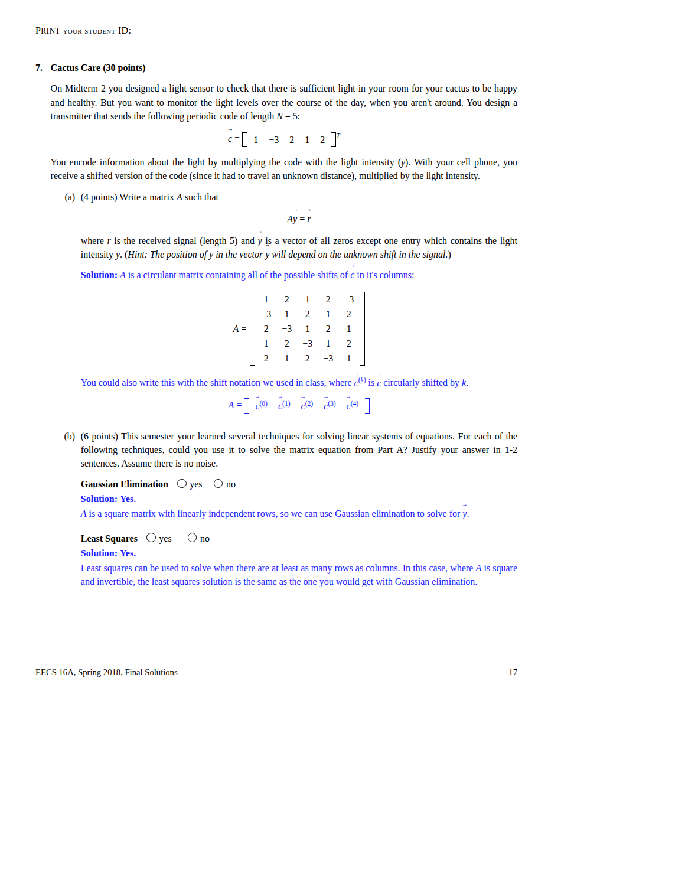PRINT your student ID:
7. Cactus Care (30 points)
On Midterm 2 you designed a light sensor to check that there is sufficient light in your room for your cactus to be happy and healthy. But you want to monitor the light levels over the course of the day, when you aren't around. You design a transmitter that sends the following periodic code of length N = 5:
c =
| 1 | −3 | 2 | 1 | 2 |
T
You encode information about the light by multiplying the code with the light intensity (y). With your cell phone, you receive a shifted version of the code (since it had to travel an unknown distance), multiplied by the light intensity.
(a)
(4 points) Write a matrix A such that
Ay = r
where r is the received signal (length 5) and y is a vector of all zeros except one entry which contains the light intensity y. (Hint: The position of y in the vector y will depend on the unknown shift in the signal.)
Solution: A is a circulant matrix containing all of the possible shifts of c in it's columns:
A =
| 1 | 2 | 1 | 2 | −3 |
| −3 | 1 | 2 | 1 | 2 |
| 2 | −3 | 1 | 2 | 1 |
| 1 | 2 | −3 | 1 | 2 |
| 2 | 1 | 2 | −3 | 1 |
You could also write this with the shift notation we used in class, where c(k) is c circularly shifted by k.
A =
| c (0) | c (1) | c (2) | c (3) | c (4) |
(b)
(6 points) This semester your learned several techniques for solving linear systems of equations. For each of the following techniques, could you use it to solve the matrix equation from Part A? Justify your answer in 1-2 sentences. Assume there is no noise.
Gaussian Elimination yes no
Solution: Yes.
A is a square matrix with linearly independent rows, so we can use Gaussian elimination to solve for y.
Least Squares yes no
Solution: Yes.
Least squares can be used to solve when there are at least as many rows as columns. In this case, where A is square and invertible, the least squares solution is the same as the one you would get with Gaussian elimination.
EECS 16A, Spring 2018, Final Solutions
17